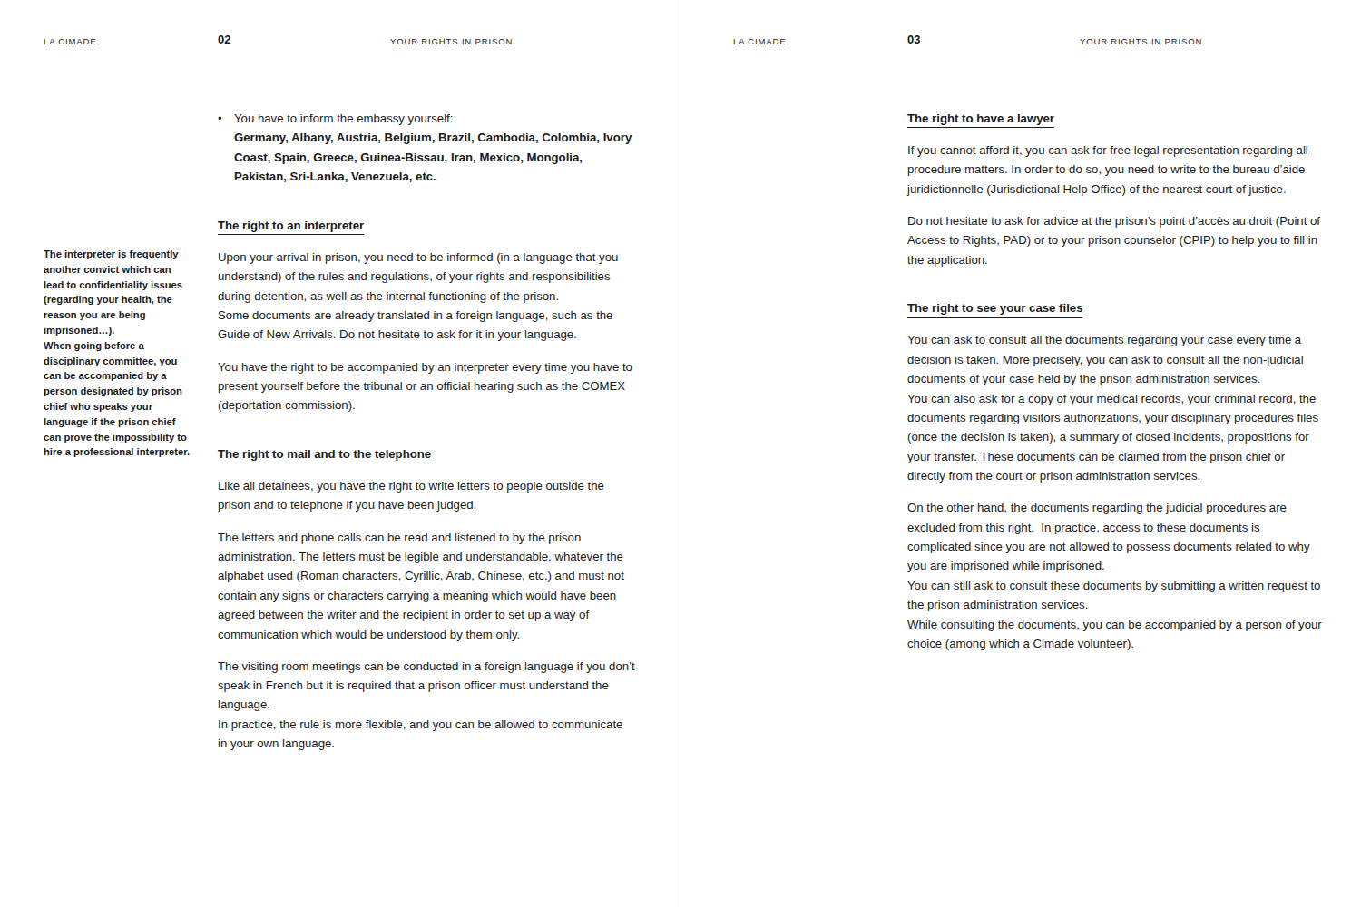La Cimade 02 Your rights in prison
The interpreter is frequently another convict which can lead to confidentiality issues (regarding your health, the reason you are being imprisoned…).
When going before a disciplinary committee, you can be accompanied by a person designated by prison chief who speaks your language if the prison chief can prove the impossibility to hire a professional interpreter.
You have to inform the embassy yourself:
Germany, Albany, Austria, Belgium, Brazil, Cambodia, Colombia, Ivory Coast, Spain, Greece, Guinea-Bissau, Iran, Mexico, Mongolia, Pakistan, Sri-Lanka, Venezuela, etc.
The right to an interpreter
Upon your arrival in prison, you need to be informed (in a language that you understand) of the rules and regulations, of your rights and responsibilities during detention, as well as the internal functioning of the prison.
Some documents are already translated in a foreign language, such as the Guide of New Arrivals. Do not hesitate to ask for it in your language.
You have the right to be accompanied by an interpreter every time you have to present yourself before the tribunal or an official hearing such as the COMEX (deportation commission).
The right to mail and to the telephone
Like all detainees, you have the right to write letters to people outside the prison and to telephone if you have been judged.
The letters and phone calls can be read and listened to by the prison administration. The letters must be legible and understandable, whatever the alphabet used (Roman characters, Cyrillic, Arab, Chinese, etc.) and must not contain any signs or characters carrying a meaning which would have been agreed between the writer and the recipient in order to set up a way of communication which would be understood by them only.
The visiting room meetings can be conducted in a foreign language if you don’t speak in French but it is required that a prison officer must understand the language.
In practice, the rule is more flexible, and you can be allowed to communicate in your own language.
La Cimade 03 Your rights in prison
The right to have a lawyer
If you cannot afford it, you can ask for free legal representation regarding all procedure matters. In order to do so, you need to write to the bureau d’aide juridictionnelle (Jurisdictional Help Office) of the nearest court of justice.
Do not hesitate to ask for advice at the prison’s point d’accès au droit (Point of Access to Rights, PAD) or to your prison counselor (CPIP) to help you to fill in the application.
The right to see your case files
You can ask to consult all the documents regarding your case every time a decision is taken. More precisely, you can ask to consult all the non-judicial documents of your case held by the prison administration services.
You can also ask for a copy of your medical records, your criminal record, the documents regarding visitors authorizations, your disciplinary procedures files (once the decision is taken), a summary of closed incidents, propositions for your transfer. These documents can be claimed from the prison chief or directly from the court or prison administration services.
On the other hand, the documents regarding the judicial procedures are excluded from this right. In practice, access to these documents is complicated since you are not allowed to possess documents related to why you are imprisoned while imprisoned.
You can still ask to consult these documents by submitting a written request to the prison administration services.
While consulting the documents, you can be accompanied by a person of your choice (among which a Cimade volunteer).